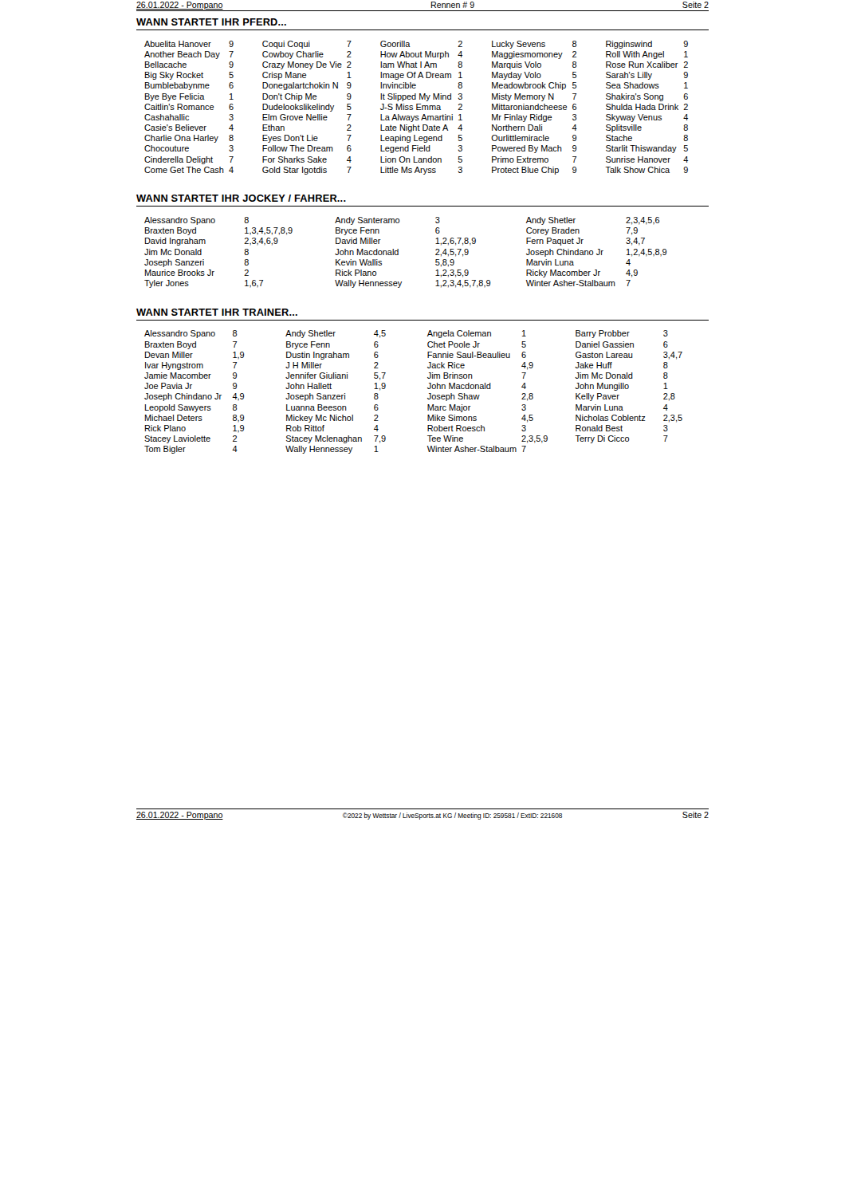26.01.2022 - Pompano
Rennen # 9
Seite 2
WANN STARTET IHR PFERD...
| Abuelita Hanover | 9 | Coqui Coqui | 7 | Goorilla | 2 | Lucky Sevens | 8 | Rigginswind | 9 |
| Another Beach Day | 7 | Cowboy Charlie | 2 | How About Murph | 4 | Maggiesmomoney | 2 | Roll With Angel | 1 |
| Bellacache | 9 | Crazy Money De Vie | 2 | Iam What I Am | 8 | Marquis Volo | 8 | Rose Run Xcaliber | 2 |
| Big Sky Rocket | 5 | Crisp Mane | 1 | Image Of A Dream | 1 | Mayday Volo | 5 | Sarah's Lilly | 9 |
| Bumblebabynme | 6 | Donegalartchokin N | 9 | Invincible | 8 | Meadowbrook Chip | 5 | Sea Shadows | 1 |
| Bye Bye Felicia | 1 | Don't Chip Me | 9 | It Slipped My Mind | 3 | Misty Memory N | 7 | Shakira's Song | 6 |
| Caitlin's Romance | 6 | Dudelookslikelindy | 5 | J-S Miss Emma | 2 | Mittaroniandcheese | 6 | Shulda Hada Drink | 2 |
| Cashahallic | 3 | Elm Grove Nellie | 7 | La Always Amartini | 1 | Mr Finlay Ridge | 3 | Skyway Venus | 4 |
| Casie's Believer | 4 | Ethan | 2 | Late Night Date A | 4 | Northern Dali | 4 | Splitsville | 8 |
| Charlie Ona Harley | 8 | Eyes Don't Lie | 7 | Leaping Legend | 5 | Ourlittlemiracle | 9 | Stache | 8 |
| Chocouture | 3 | Follow The Dream | 6 | Legend Field | 3 | Powered By Mach | 9 | Starlit Thiswanday | 5 |
| Cinderella Delight | 7 | For Sharks Sake | 4 | Lion On Landon | 5 | Primo Extremo | 7 | Sunrise Hanover | 4 |
| Come Get The Cash | 4 | Gold Star Igotdis | 7 | Little Ms Aryss | 3 | Protect Blue Chip | 9 | Talk Show Chica | 9 |
WANN STARTET IHR JOCKEY / FAHRER...
| Alessandro Spano | 8 | Andy Santeramo | 3 | Andy Shetler | 2,3,4,5,6 |
| Braxten Boyd | 1,3,4,5,7,8,9 | Bryce Fenn | 6 | Corey Braden | 7,9 |
| David Ingraham | 2,3,4,6,9 | David Miller | 1,2,6,7,8,9 | Fern Paquet Jr | 3,4,7 |
| Jim Mc Donald | 8 | John Macdonald | 2,4,5,7,9 | Joseph Chindano Jr | 1,2,4,5,8,9 |
| Joseph Sanzeri | 8 | Kevin Wallis | 5,8,9 | Marvin Luna | 4 |
| Maurice Brooks Jr | 2 | Rick Plano | 1,2,3,5,9 | Ricky Macomber Jr | 4,9 |
| Tyler Jones | 1,6,7 | Wally Hennessey | 1,2,3,4,5,7,8,9 | Winter Asher-Stalbaum | 7 |
WANN STARTET IHR TRAINER...
| Alessandro Spano | 8 | Andy Shetler | 4,5 | Angela Coleman | 1 | Barry Probber | 3 |
| Braxten Boyd | 7 | Bryce Fenn | 6 | Chet Poole Jr | 5 | Daniel Gassien | 6 |
| Devan Miller | 1,9 | Dustin Ingraham | 6 | Fannie Saul-Beaulieu | 6 | Gaston Lareau | 3,4,7 |
| Ivar Hyngstrom | 7 | J H Miller | 2 | Jack Rice | 4,9 | Jake Huff | 8 |
| Jamie Macomber | 9 | Jennifer Giuliani | 5,7 | Jim Brinson | 7 | Jim Mc Donald | 8 |
| Joe Pavia Jr | 9 | John Hallett | 1,9 | John Macdonald | 4 | John Mungillo | 1 |
| Joseph Chindano Jr | 4,9 | Joseph Sanzeri | 8 | Joseph Shaw | 2,8 | Kelly Paver | 2,8 |
| Leopold Sawyers | 8 | Luanna Beeson | 6 | Marc Major | 3 | Marvin Luna | 4 |
| Michael Deters | 8,9 | Mickey Mc Nichol | 2 | Mike Simons | 4,5 | Nicholas Coblentz | 2,3,5 |
| Rick Plano | 1,9 | Rob Rittof | 4 | Robert Roesch | 3 | Ronald Best | 3 |
| Stacey Laviolette | 2 | Stacey Mclenaghan | 7,9 | Tee Wine | 2,3,5,9 | Terry Di Cicco | 7 |
| Tom Bigler | 4 | Wally Hennessey | 1 | Winter Asher-Stalbaum | 7 | | |
26.01.2022 - Pompano
©2022 by Wettstar / LiveSports.at KG / Meeting ID: 259581 / ExtID: 221608
Seite 2